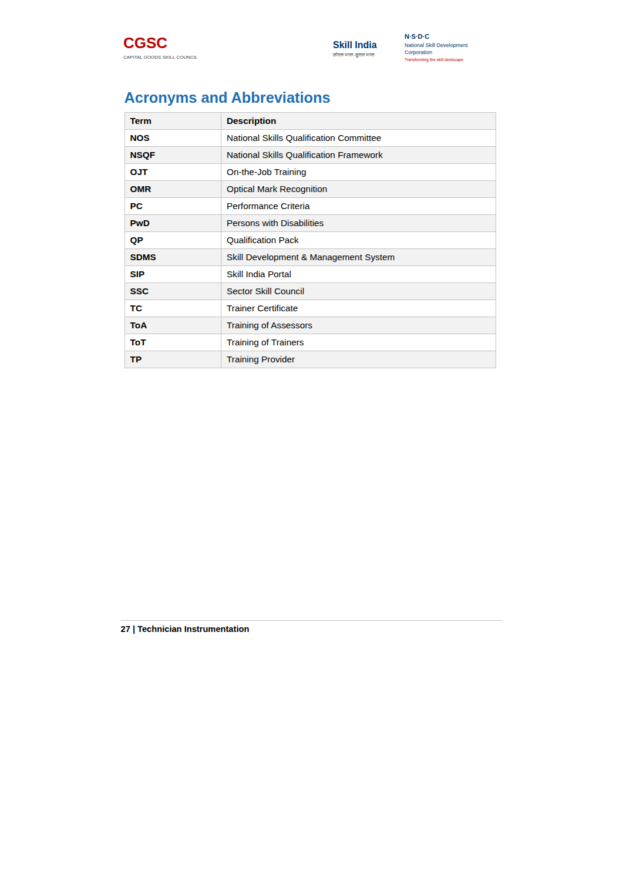Acronyms and Abbreviations
| Term | Description |
| --- | --- |
| NOS | National Skills Qualification Committee |
| NSQF | National Skills Qualification Framework |
| OJT | On-the-Job Training |
| OMR | Optical Mark Recognition |
| PC | Performance Criteria |
| PwD | Persons with Disabilities |
| QP | Qualification Pack |
| SDMS | Skill Development & Management System |
| SIP | Skill India Portal |
| SSC | Sector Skill Council |
| TC | Trainer Certificate |
| ToA | Training of Assessors |
| ToT | Training of Trainers |
| TP | Training Provider |
27 | Technician Instrumentation